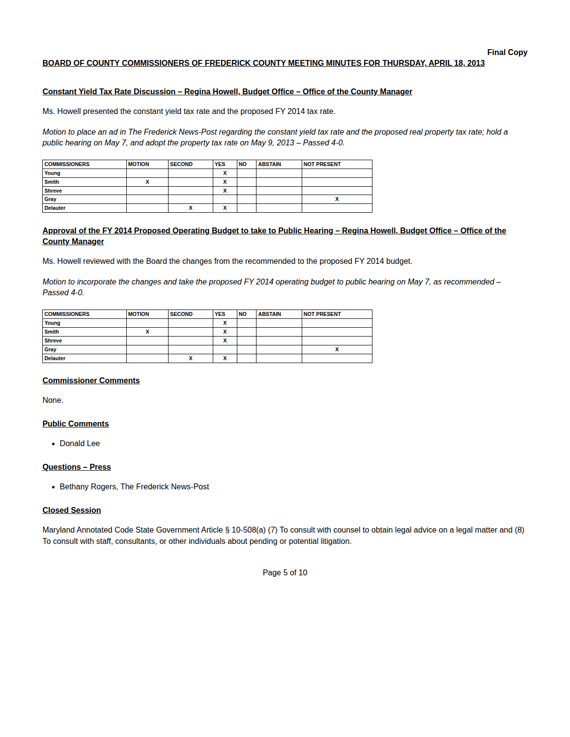Final Copy BOARD OF COUNTY COMMISSIONERS OF FREDERICK COUNTY MEETING MINUTES FOR THURSDAY, APRIL 18, 2013
Constant Yield Tax Rate Discussion – Regina Howell, Budget Office – Office of the County Manager
Ms. Howell presented the constant yield tax rate and the proposed FY 2014 tax rate.
Motion to place an ad in The Frederick News-Post regarding the constant yield tax rate and the proposed real property tax rate; hold a public hearing on May 7, and adopt the property tax rate on May 9, 2013 – Passed 4-0.
| Commissioners | Motion | Second | Yes | No | Abstain | Not Present |
| --- | --- | --- | --- | --- | --- | --- |
| Young | | | X | | | |
| Smith | X | | X | | | |
| Shreve | | | X | | | |
| Gray | | | | | | X |
| Delauter | | X | X | | | |
Approval of the FY 2014 Proposed Operating Budget to take to Public Hearing – Regina Howell, Budget Office – Office of the County Manager
Ms. Howell reviewed with the Board the changes from the recommended to the proposed FY 2014 budget.
Motion to incorporate the changes and take the proposed FY 2014 operating budget to public hearing on May 7, as recommended – Passed 4-0.
| Commissioners | Motion | Second | Yes | No | Abstain | Not Present |
| --- | --- | --- | --- | --- | --- | --- |
| Young | | | X | | | |
| Smith | X | | X | | | |
| Shreve | | | X | | | |
| Gray | | | | | | X |
| Delauter | | X | X | | | |
Commissioner Comments
None.
Public Comments
Donald Lee
Questions – Press
Bethany Rogers, The Frederick News-Post
Closed Session
Maryland Annotated Code State Government Article § 10-508(a) (7) To consult with counsel to obtain legal advice on a legal matter and (8) To consult with staff, consultants, or other individuals about pending or potential litigation.
Page 5 of 10